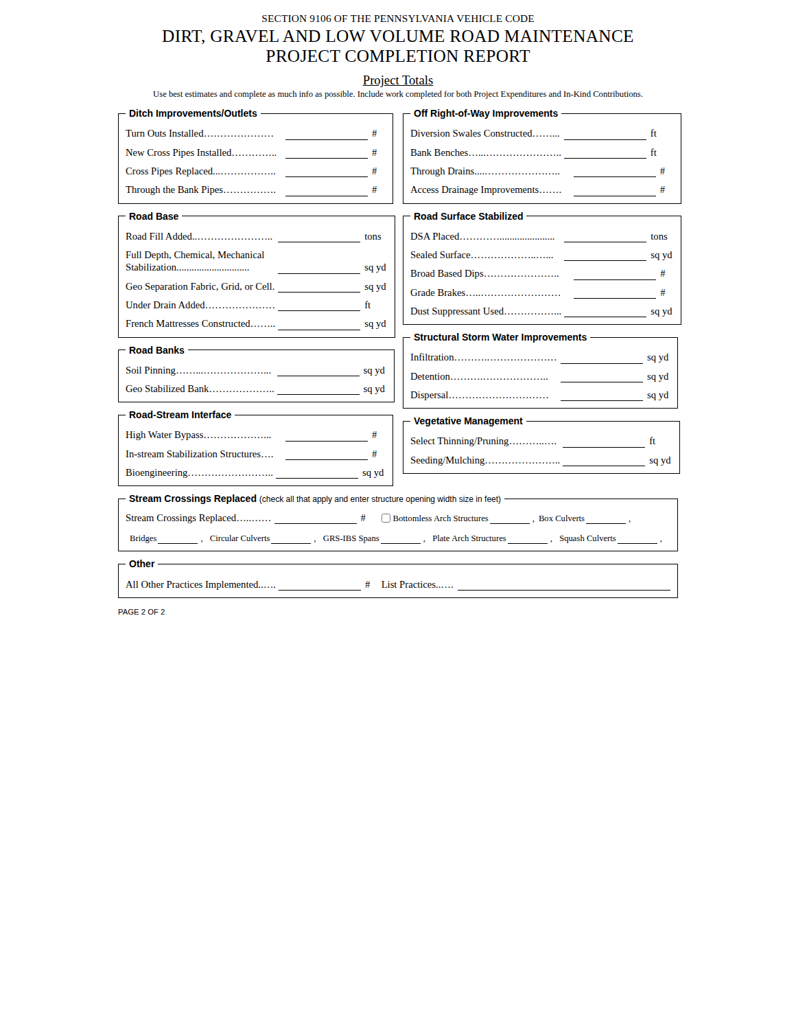SECTION 9106 OF THE PENNSYLVANIA VEHICLE CODE
DIRT, GRAVEL AND LOW VOLUME ROAD MAINTENANCE
PROJECT COMPLETION REPORT
Project Totals
Use best estimates and complete as much info as possible. Include work completed for both Project Expenditures and In-Kind Contributions.
Ditch Improvements/Outlets
Turn Outs Installed………………… #
New Cross Pipes Installed………….. #
Cross Pipes Replaced...…………….. #
Through the Bank Pipes……………. #
Road Base
Road Fill Added..………………….. tons
Full Depth, Chemical, Mechanical
Stabilization............................. sq yd
Geo Separation Fabric, Grid, or Cell. sq yd
Under Drain Added………………… ft
French Mattresses Constructed…….. sq yd
Road Banks
Soil Pinning……...………………... sq yd
Geo Stabilized Bank……………….. sq yd
Road-Stream Interface
High Water Bypass………………... #
In-stream Stabilization Structures…. #
Bioengineering…………………….. sq yd
Off Right-of-Way Improvements
Diversion Swales Constructed……... ft
Bank Benches…...………………….. ft
Through Drains....………………….. #
Access Drainage Improvements……. #
Road Surface Stabilized
DSA Placed…………...................... tons
Sealed Surface………………..…... sq yd
Broad Based Dips………………….. #
Grade Brakes…..…………………… #
Dust Suppressant Used……………... sq yd
Structural Storm Water Improvements
Infiltration……….………………… sq yd
Detention……….……………….. sq yd
Dispersal………………………… sq yd
Vegetative Management
Select Thinning/Pruning………..…. ft
Seeding/Mulching………………….. sq yd
Stream Crossings Replaced (check all that apply and enter structure opening width size in feet)
Stream Crossings Replaced…..…… # Bottomless Arch Structures , Box Culverts ,
Bridges , Circular Culverts , GRS-IBS Spans , Plate Arch Structures , Squash Culverts ,
Other
All Other Practices Implemented..…. # List Practices..….
PAGE 2 OF 2